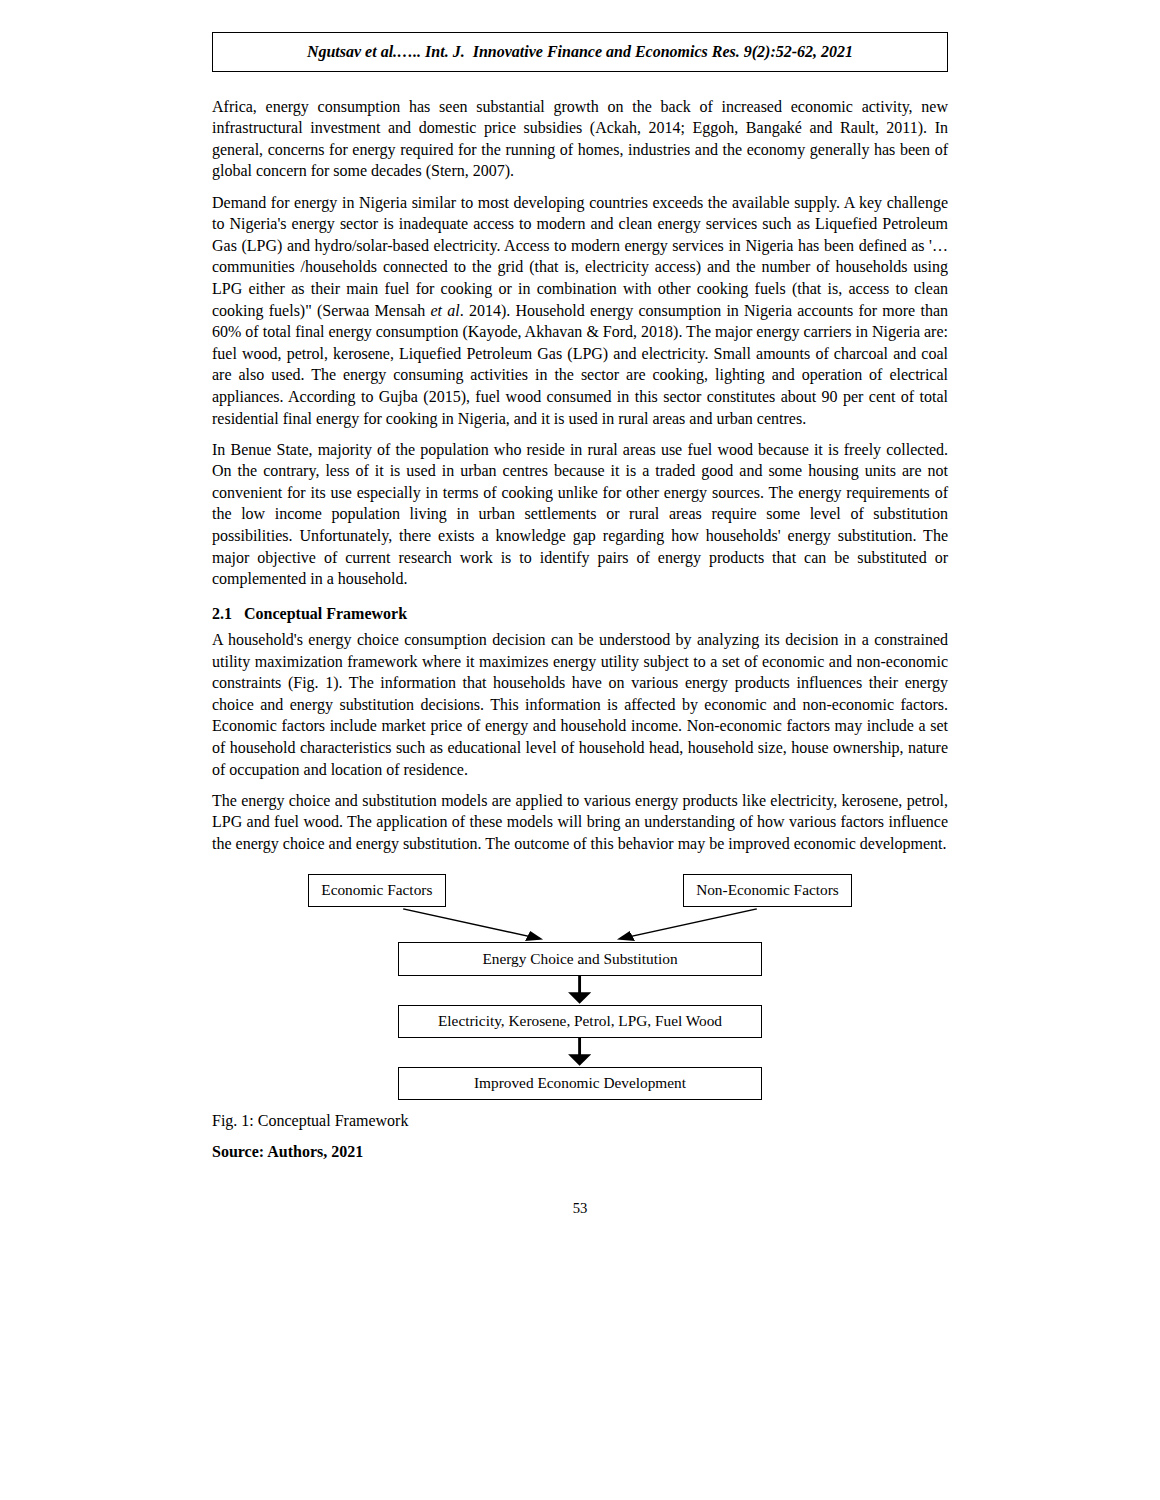Ngutsav et al.….. Int. J. Innovative Finance and Economics Res. 9(2):52-62, 2021
Africa, energy consumption has seen substantial growth on the back of increased economic activity, new infrastructural investment and domestic price subsidies (Ackah, 2014; Eggoh, Bangaké and Rault, 2011). In general, concerns for energy required for the running of homes, industries and the economy generally has been of global concern for some decades (Stern, 2007).
Demand for energy in Nigeria similar to most developing countries exceeds the available supply. A key challenge to Nigeria's energy sector is inadequate access to modern and clean energy services such as Liquefied Petroleum Gas (LPG) and hydro/solar-based electricity. Access to modern energy services in Nigeria has been defined as '…communities /households connected to the grid (that is, electricity access) and the number of households using LPG either as their main fuel for cooking or in combination with other cooking fuels (that is, access to clean cooking fuels)" (Serwaa Mensah et al. 2014). Household energy consumption in Nigeria accounts for more than 60% of total final energy consumption (Kayode, Akhavan & Ford, 2018). The major energy carriers in Nigeria are: fuel wood, petrol, kerosene, Liquefied Petroleum Gas (LPG) and electricity. Small amounts of charcoal and coal are also used. The energy consuming activities in the sector are cooking, lighting and operation of electrical appliances. According to Gujba (2015), fuel wood consumed in this sector constitutes about 90 per cent of total residential final energy for cooking in Nigeria, and it is used in rural areas and urban centres.
In Benue State, majority of the population who reside in rural areas use fuel wood because it is freely collected. On the contrary, less of it is used in urban centres because it is a traded good and some housing units are not convenient for its use especially in terms of cooking unlike for other energy sources. The energy requirements of the low income population living in urban settlements or rural areas require some level of substitution possibilities. Unfortunately, there exists a knowledge gap regarding how households' energy substitution. The major objective of current research work is to identify pairs of energy products that can be substituted or complemented in a household.
2.1 Conceptual Framework
A household's energy choice consumption decision can be understood by analyzing its decision in a constrained utility maximization framework where it maximizes energy utility subject to a set of economic and non-economic constraints (Fig. 1). The information that households have on various energy products influences their energy choice and energy substitution decisions. This information is affected by economic and non-economic factors. Economic factors include market price of energy and household income. Non-economic factors may include a set of household characteristics such as educational level of household head, household size, house ownership, nature of occupation and location of residence.
The energy choice and substitution models are applied to various energy products like electricity, kerosene, petrol, LPG and fuel wood. The application of these models will bring an understanding of how various factors influence the energy choice and energy substitution. The outcome of this behavior may be improved economic development.
Economic Factors
Non-Economic Factors
Energy Choice and Substitution
Electricity, Kerosene, Petrol, LPG, Fuel Wood
Improved Economic Development
Fig. 1: Conceptual Framework
Source: Authors, 2021
53